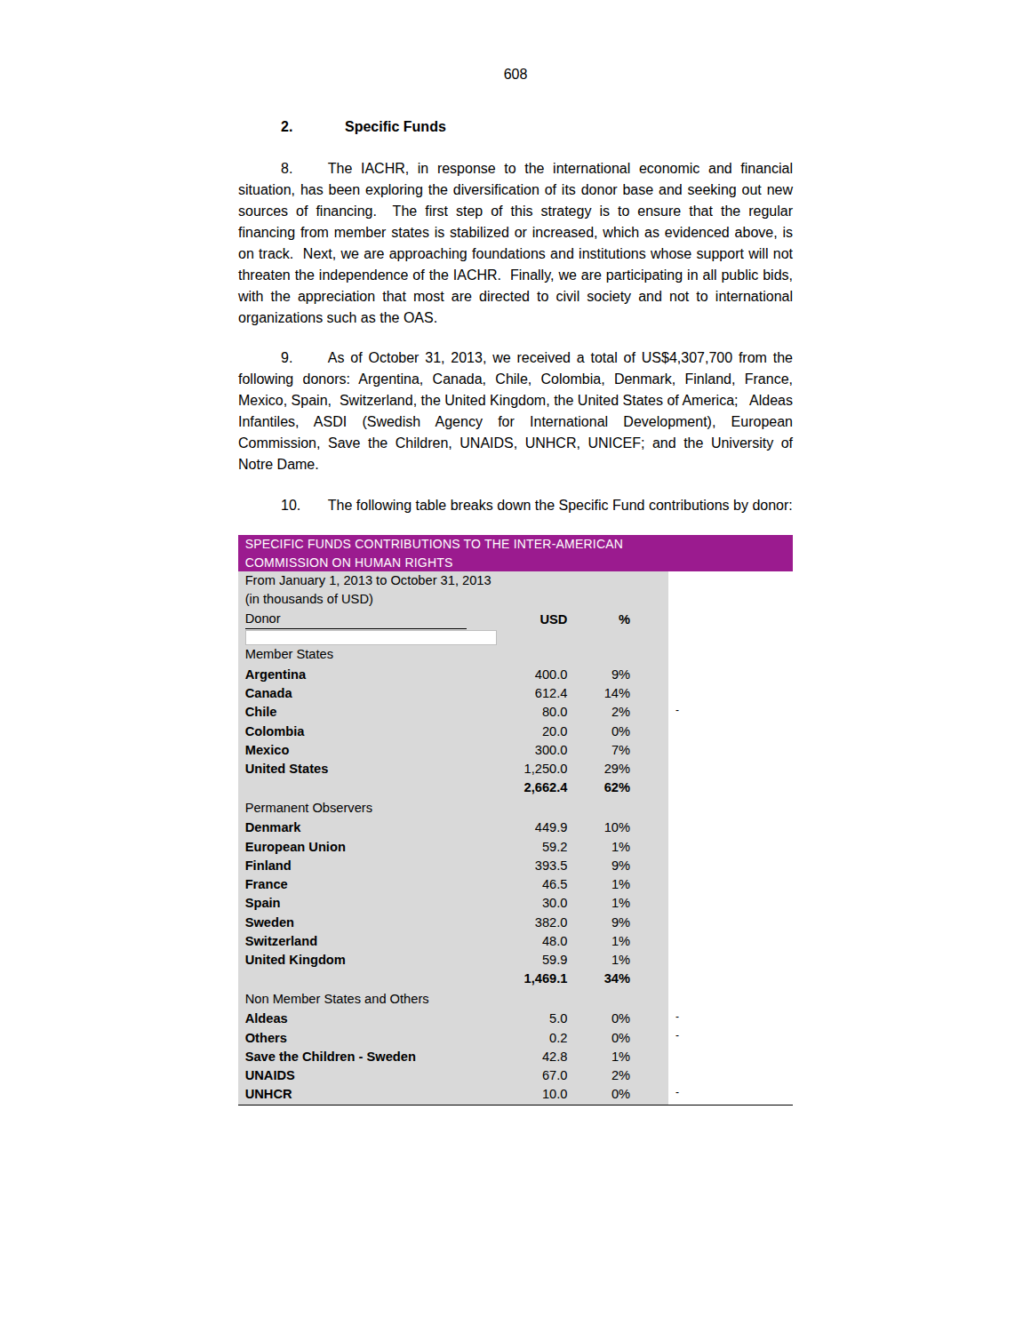608
2. Specific Funds
8. The IACHR, in response to the international economic and financial situation, has been exploring the diversification of its donor base and seeking out new sources of financing. The first step of this strategy is to ensure that the regular financing from member states is stabilized or increased, which as evidenced above, is on track. Next, we are approaching foundations and institutions whose support will not threaten the independence of the IACHR. Finally, we are participating in all public bids, with the appreciation that most are directed to civil society and not to international organizations such as the OAS.
9. As of October 31, 2013, we received a total of US$4,307,700 from the following donors: Argentina, Canada, Chile, Colombia, Denmark, Finland, France, Mexico, Spain, Switzerland, the United Kingdom, the United States of America; Aldeas Infantiles, ASDI (Swedish Agency for International Development), European Commission, Save the Children, UNAIDS, UNHCR, UNICEF; and the University of Notre Dame.
10. The following table breaks down the Specific Fund contributions by donor:
| SPECIFIC FUNDS CONTRIBUTIONS TO THE INTER-AMERICAN COMMISSION ON HUMAN RIGHTS | |
| From January 1, 2013 to October 31, 2013 | | | |
| (in thousands of USD) | | | |
| Donor | USD | % | |
| Member States | | | |
| Argentina | 400.0 | 9% | |
| Canada | 612.4 | 14% | |
| Chile | 80.0 | 2% | - |
| Colombia | 20.0 | 0% | |
| Mexico | 300.0 | 7% | |
| United States | 1,250.0 | 29% | |
| | 2,662.4 | 62% | |
| Permanent Observers | | | |
| Denmark | 449.9 | 10% | |
| European Union | 59.2 | 1% | |
| Finland | 393.5 | 9% | |
| France | 46.5 | 1% | |
| Spain | 30.0 | 1% | |
| Sweden | 382.0 | 9% | |
| Switzerland | 48.0 | 1% | |
| United Kingdom | 59.9 | 1% | |
| | 1,469.1 | 34% | |
| Non Member States and Others | | | |
| Aldeas | 5.0 | 0% | - |
| Others | 0.2 | 0% | - |
| Save the Children - Sweden | 42.8 | 1% | |
| UNAIDS | 67.0 | 2% | |
| UNHCR | 10.0 | 0% | - |